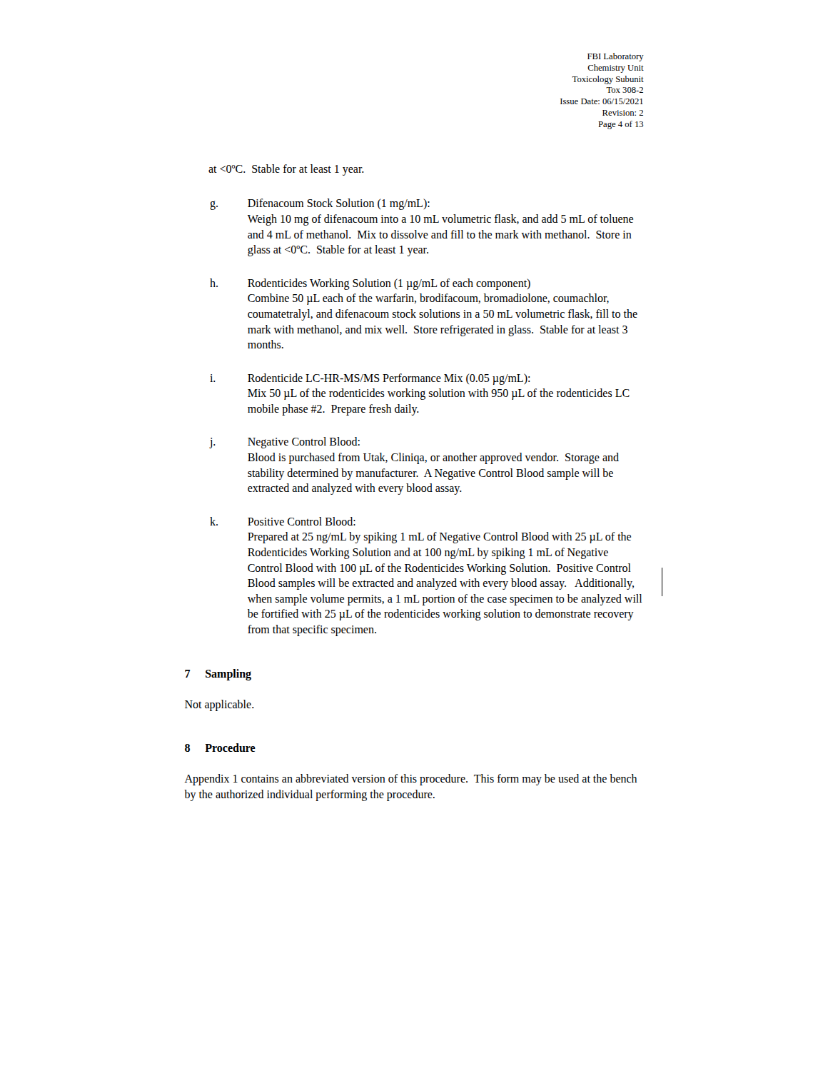FBI Laboratory
Chemistry Unit
Toxicology Subunit
Tox 308-2
Issue Date: 06/15/2021
Revision: 2
Page 4 of 13
at <0ºC. Stable for at least 1 year.
g.
Difenacoum Stock Solution (1 mg/mL):
Weigh 10 mg of difenacoum into a 10 mL volumetric flask, and add 5 mL of toluene and 4 mL of methanol. Mix to dissolve and fill to the mark with methanol. Store in glass at <0ºC. Stable for at least 1 year.
h.
Rodenticides Working Solution (1 µg/mL of each component)
Combine 50 µL each of the warfarin, brodifacoum, bromadiolone, coumachlor, coumatetralyl, and difenacoum stock solutions in a 50 mL volumetric flask, fill to the mark with methanol, and mix well. Store refrigerated in glass. Stable for at least 3 months.
i.
Rodenticide LC-HR-MS/MS Performance Mix (0.05 µg/mL):
Mix 50 µL of the rodenticides working solution with 950 µL of the rodenticides LC mobile phase #2. Prepare fresh daily.
j.
Negative Control Blood:
Blood is purchased from Utak, Cliniqa, or another approved vendor. Storage and stability determined by manufacturer. A Negative Control Blood sample will be extracted and analyzed with every blood assay.
k.
Positive Control Blood:
Prepared at 25 ng/mL by spiking 1 mL of Negative Control Blood with 25 µL of the Rodenticides Working Solution and at 100 ng/mL by spiking 1 mL of Negative Control Blood with 100 µL of the Rodenticides Working Solution. Positive Control Blood samples will be extracted and analyzed with every blood assay. Additionally, when sample volume permits, a 1 mL portion of the case specimen to be analyzed will be fortified with 25 µL of the rodenticides working solution to demonstrate recovery from that specific specimen.
7 Sampling
Not applicable.
8 Procedure
Appendix 1 contains an abbreviated version of this procedure. This form may be used at the bench by the authorized individual performing the procedure.